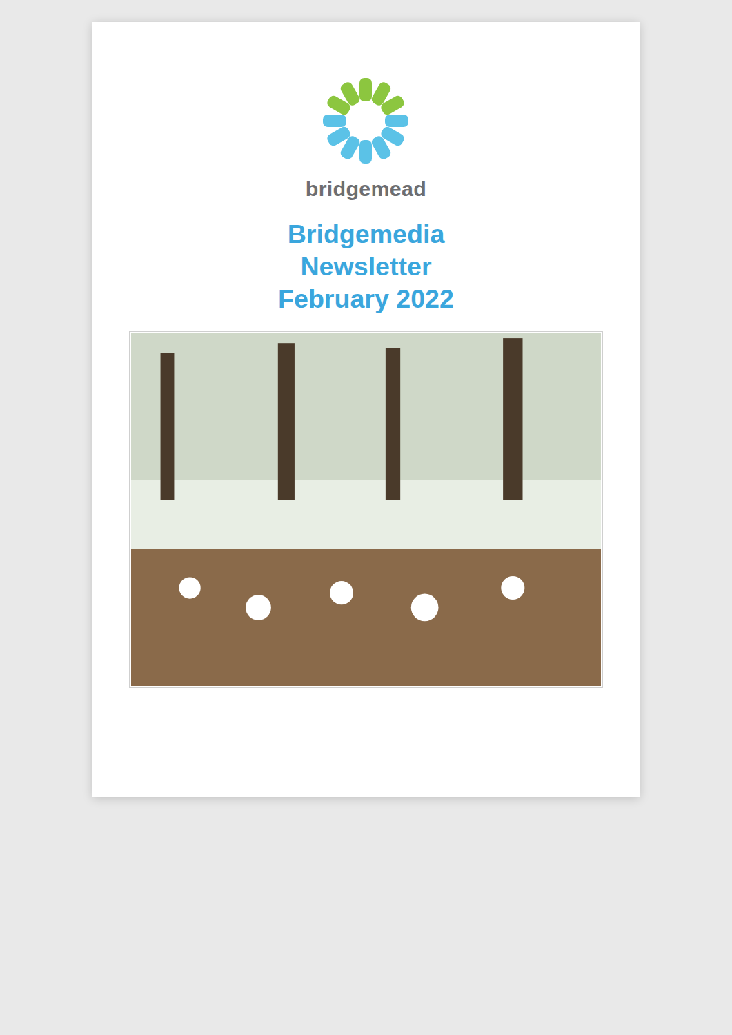bridgemead
Bridgemedia Newsletter February 2022